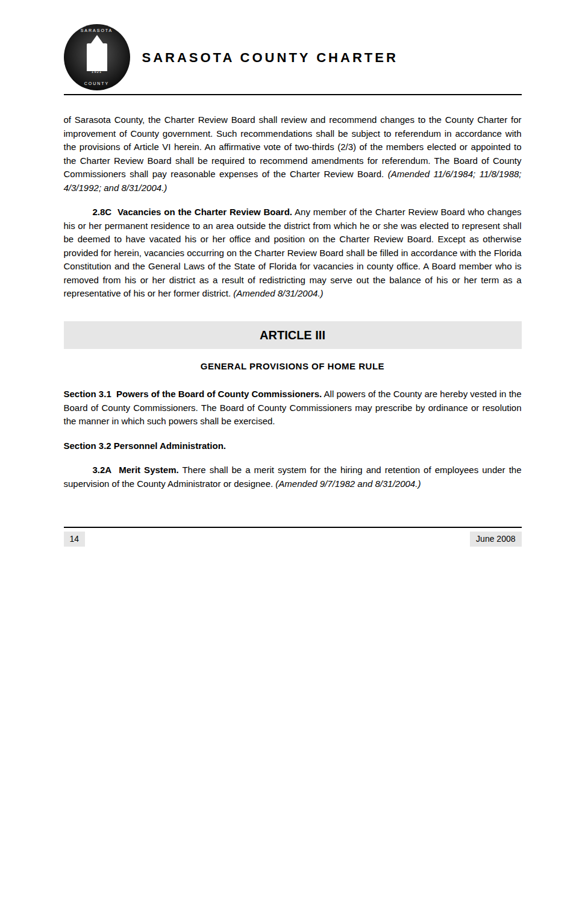SARASOTA
1921 COUNTY
SARASOTA COUNTY CHARTER
of Sarasota County, the Charter Review Board shall review and recommend changes to the County Charter for improvement of County government. Such recommendations shall be subject to referendum in accordance with the provisions of Article VI herein. An affirmative vote of two-thirds (2/3) of the members elected or appointed to the Charter Review Board shall be required to recommend amendments for referendum. The Board of County Commissioners shall pay reasonable expenses of the Charter Review Board. (Amended 11/6/1984; 11/8/1988; 4/3/1992; and 8/31/2004.)
2.8C Vacancies on the Charter Review Board. Any member of the Charter Review Board who changes his or her permanent residence to an area outside the district from which he or she was elected to represent shall be deemed to have vacated his or her office and position on the Charter Review Board. Except as otherwise provided for herein, vacancies occurring on the Charter Review Board shall be filled in accordance with the Florida Constitution and the General Laws of the State of Florida for vacancies in county office. A Board member who is removed from his or her district as a result of redistricting may serve out the balance of his or her term as a representative of his or her former district. (Amended 8/31/2004.)
ARTICLE III
GENERAL PROVISIONS OF HOME RULE
Section 3.1 Powers of the Board of County Commissioners. All powers of the County are hereby vested in the Board of County Commissioners. The Board of County Commissioners may prescribe by ordinance or resolution the manner in which such powers shall be exercised.
Section 3.2 Personnel Administration.
3.2A Merit System. There shall be a merit system for the hiring and retention of employees under the supervision of the County Administrator or designee. (Amended 9/7/1982 and 8/31/2004.)
14 June 2008